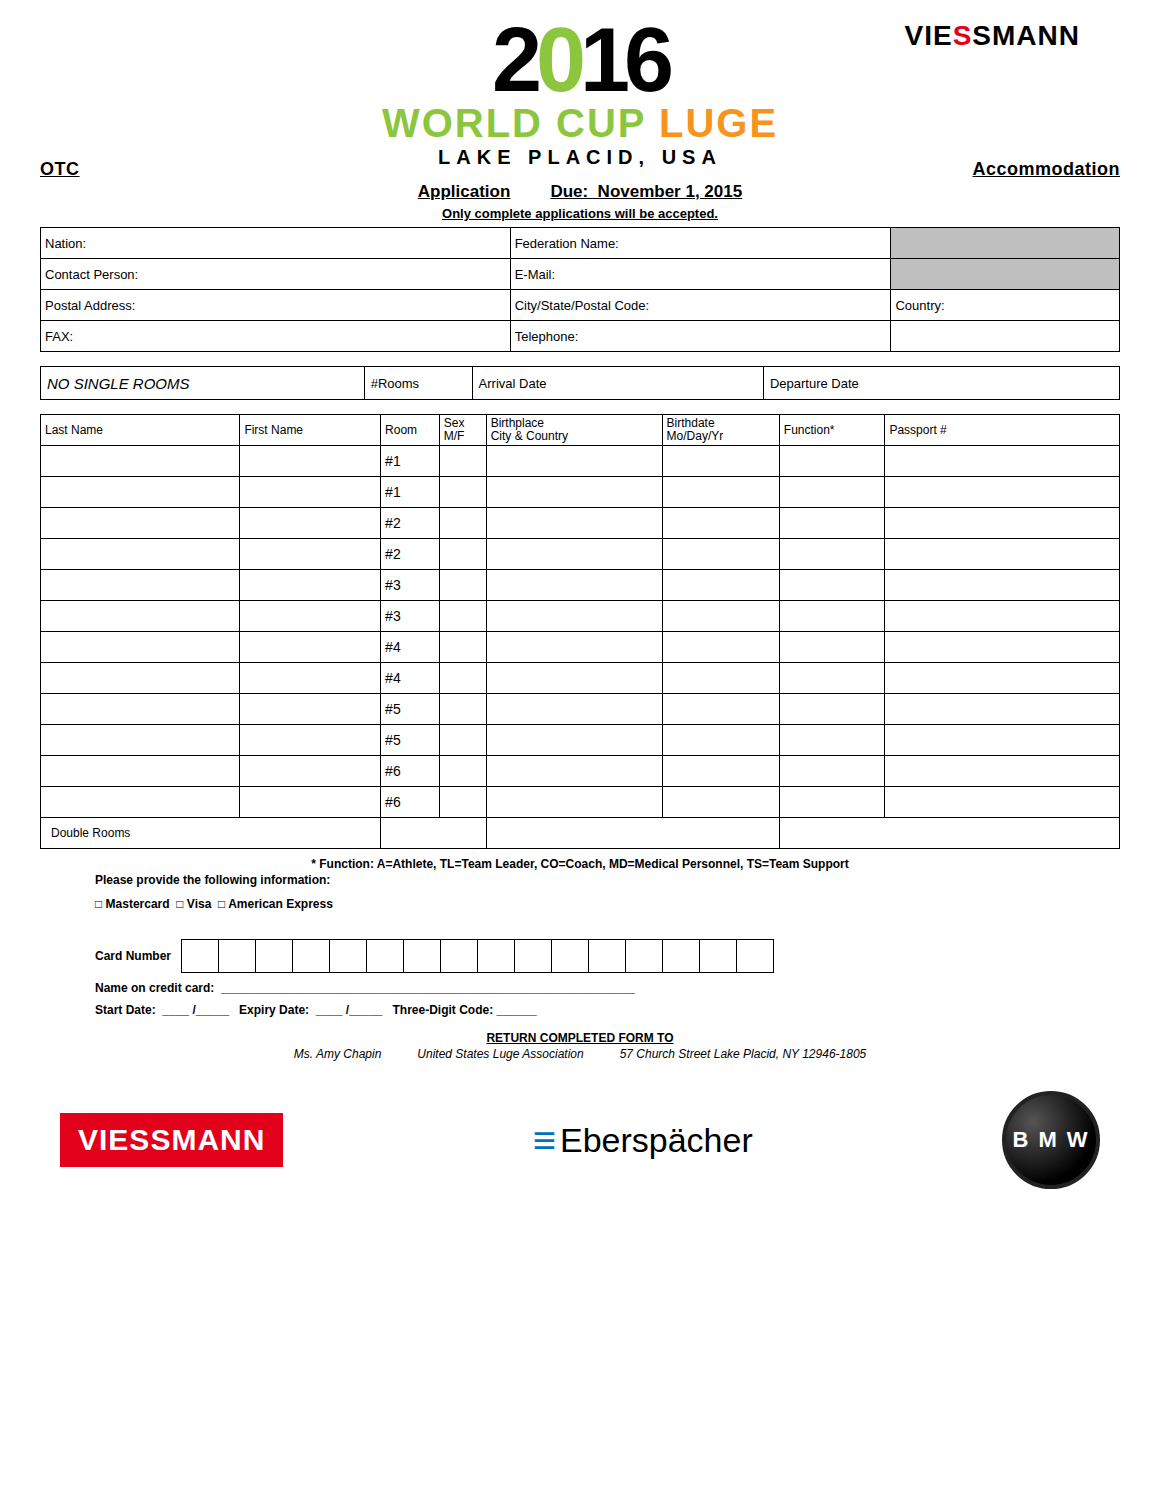VIESSMANN
2016
WORLD CUP LUGE
LAKE PLACID, USA
OTC
Accommodation
Application Due: November 1, 2015
Only complete applications will be accepted.
| Nation: | Federation Name: | |
| Contact Person: | E-Mail: | |
| Postal Address: | City/State/Postal Code: | Country: |
| FAX: | Telephone: | |
| NO SINGLE ROOMS | #Rooms | Arrival Date | Departure Date |
| Last Name | First Name | Room | Sex M/F | Birthplace City & Country | Birthdate Mo/Day/Yr | Function* | Passport # |
| --- | --- | --- | --- | --- | --- | --- | --- |
| | | #1 | | | | | |
| | | #1 | | | | | |
| | | #2 | | | | | |
| | | #2 | | | | | |
| | | #3 | | | | | |
| | | #3 | | | | | |
| | | #4 | | | | | |
| | | #4 | | | | | |
| | | #5 | | | | | |
| | | #5 | | | | | |
| | | #6 | | | | | |
| | | #6 | | | | | |
| Double Rooms | | | |
* Function: A=Athlete, TL=Team Leader, CO=Coach, MD=Medical Personnel, TS=Team Support
Please provide the following information:
□ Mastercard □ Visa □ American Express
Card Number
Name on credit card: ______________________________________________________________
Start Date: ____ /_____ Expiry Date: ____ /_____ Three-Digit Code: ______
RETURN COMPLETED FORM TO
Ms. Amy Chapin United States Luge Association 57 Church Street Lake Placid, NY 12946-1805
VIESSMANN
≡Eberspächer
B M W